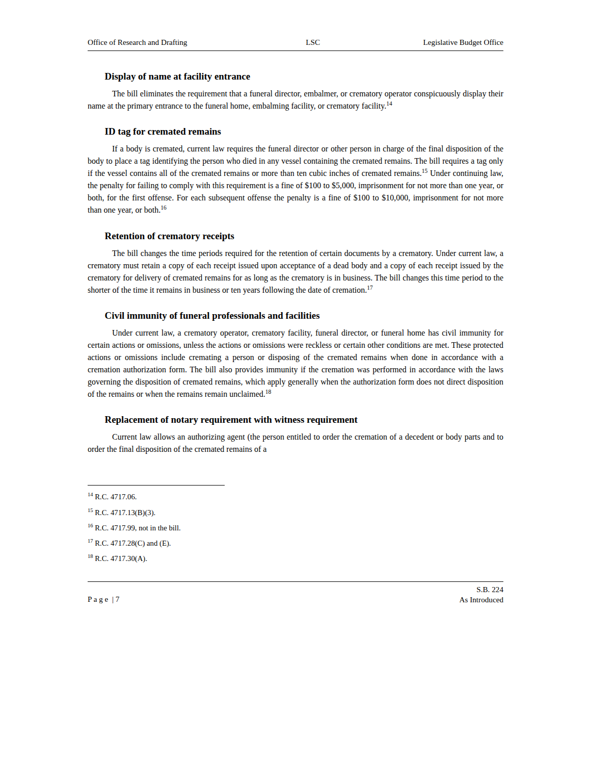Office of Research and Drafting
LSC
Legislative Budget Office
Display of name at facility entrance
The bill eliminates the requirement that a funeral director, embalmer, or crematory operator conspicuously display their name at the primary entrance to the funeral home, embalming facility, or crematory facility.14
ID tag for cremated remains
If a body is cremated, current law requires the funeral director or other person in charge of the final disposition of the body to place a tag identifying the person who died in any vessel containing the cremated remains. The bill requires a tag only if the vessel contains all of the cremated remains or more than ten cubic inches of cremated remains.15 Under continuing law, the penalty for failing to comply with this requirement is a fine of $100 to $5,000, imprisonment for not more than one year, or both, for the first offense. For each subsequent offense the penalty is a fine of $100 to $10,000, imprisonment for not more than one year, or both.16
Retention of crematory receipts
The bill changes the time periods required for the retention of certain documents by a crematory. Under current law, a crematory must retain a copy of each receipt issued upon acceptance of a dead body and a copy of each receipt issued by the crematory for delivery of cremated remains for as long as the crematory is in business. The bill changes this time period to the shorter of the time it remains in business or ten years following the date of cremation.17
Civil immunity of funeral professionals and facilities
Under current law, a crematory operator, crematory facility, funeral director, or funeral home has civil immunity for certain actions or omissions, unless the actions or omissions were reckless or certain other conditions are met. These protected actions or omissions include cremating a person or disposing of the cremated remains when done in accordance with a cremation authorization form. The bill also provides immunity if the cremation was performed in accordance with the laws governing the disposition of cremated remains, which apply generally when the authorization form does not direct disposition of the remains or when the remains remain unclaimed.18
Replacement of notary requirement with witness requirement
Current law allows an authorizing agent (the person entitled to order the cremation of a decedent or body parts and to order the final disposition of the cremated remains of a
14 R.C. 4717.06.
15 R.C. 4717.13(B)(3).
16 R.C. 4717.99, not in the bill.
17 R.C. 4717.28(C) and (E).
18 R.C. 4717.30(A).
P a g e | 7
S.B. 224
As Introduced